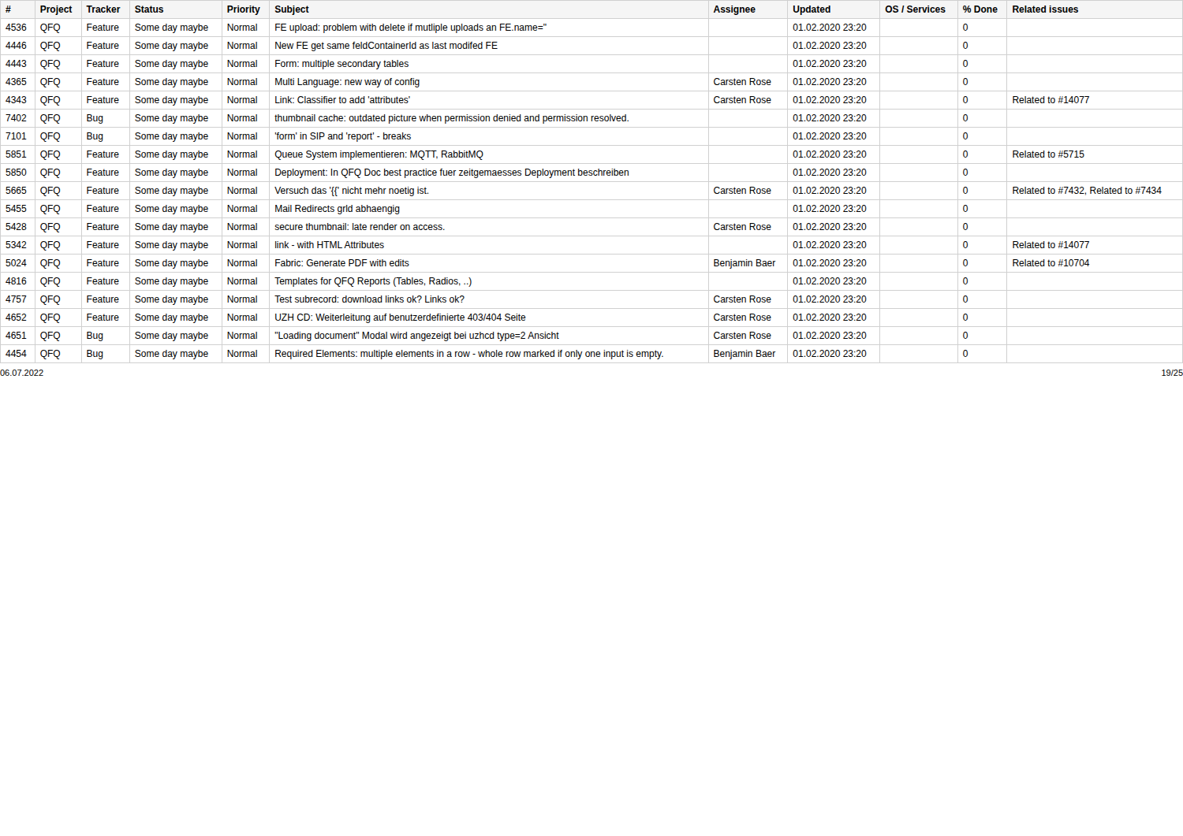| # | Project | Tracker | Status | Priority | Subject | Assignee | Updated | OS / Services | % Done | Related issues |
| --- | --- | --- | --- | --- | --- | --- | --- | --- | --- | --- |
| 4536 | QFQ | Feature | Some day maybe | Normal | FE upload: problem with delete if mutliple uploads an FE.name=" | | 01.02.2020 23:20 | | 0 | |
| 4446 | QFQ | Feature | Some day maybe | Normal | New FE get same feldContainerId as last modifed FE | | 01.02.2020 23:20 | | 0 | |
| 4443 | QFQ | Feature | Some day maybe | Normal | Form: multiple secondary tables | | 01.02.2020 23:20 | | 0 | |
| 4365 | QFQ | Feature | Some day maybe | Normal | Multi Language: new way of config | Carsten Rose | 01.02.2020 23:20 | | 0 | |
| 4343 | QFQ | Feature | Some day maybe | Normal | Link: Classifier to add 'attributes' | Carsten Rose | 01.02.2020 23:20 | | 0 | Related to #14077 |
| 7402 | QFQ | Bug | Some day maybe | Normal | thumbnail cache: outdated picture when permission denied and permission resolved. | | 01.02.2020 23:20 | | 0 | |
| 7101 | QFQ | Bug | Some day maybe | Normal | 'form' in SIP and 'report' - breaks | | 01.02.2020 23:20 | | 0 | |
| 5851 | QFQ | Feature | Some day maybe | Normal | Queue System implementieren: MQTT, RabbitMQ | | 01.02.2020 23:20 | | 0 | Related to #5715 |
| 5850 | QFQ | Feature | Some day maybe | Normal | Deployment: In QFQ Doc best practice fuer zeitgemaesses Deployment beschreiben | | 01.02.2020 23:20 | | 0 | |
| 5665 | QFQ | Feature | Some day maybe | Normal | Versuch das '{{' nicht mehr noetig ist. | Carsten Rose | 01.02.2020 23:20 | | 0 | Related to #7432, Related to #7434 |
| 5455 | QFQ | Feature | Some day maybe | Normal | Mail Redirects grld abhaengig | | 01.02.2020 23:20 | | 0 | |
| 5428 | QFQ | Feature | Some day maybe | Normal | secure thumbnail: late render on access. | Carsten Rose | 01.02.2020 23:20 | | 0 | |
| 5342 | QFQ | Feature | Some day maybe | Normal | link - with HTML Attributes | | 01.02.2020 23:20 | | 0 | Related to #14077 |
| 5024 | QFQ | Feature | Some day maybe | Normal | Fabric: Generate PDF with edits | Benjamin Baer | 01.02.2020 23:20 | | 0 | Related to #10704 |
| 4816 | QFQ | Feature | Some day maybe | Normal | Templates for QFQ Reports (Tables, Radios, ..) | | 01.02.2020 23:20 | | 0 | |
| 4757 | QFQ | Feature | Some day maybe | Normal | Test subrecord: download links ok? Links ok? | Carsten Rose | 01.02.2020 23:20 | | 0 | |
| 4652 | QFQ | Feature | Some day maybe | Normal | UZH CD: Weiterleitung auf benutzerdefinierte 403/404 Seite | Carsten Rose | 01.02.2020 23:20 | | 0 | |
| 4651 | QFQ | Bug | Some day maybe | Normal | "Loading document" Modal wird angezeigt bei uzhcd type=2 Ansicht | Carsten Rose | 01.02.2020 23:20 | | 0 | |
| 4454 | QFQ | Bug | Some day maybe | Normal | Required Elements: multiple elements in a row - whole row marked if only one input is empty. | Benjamin Baer | 01.02.2020 23:20 | | 0 | |
06.07.2022 19/25